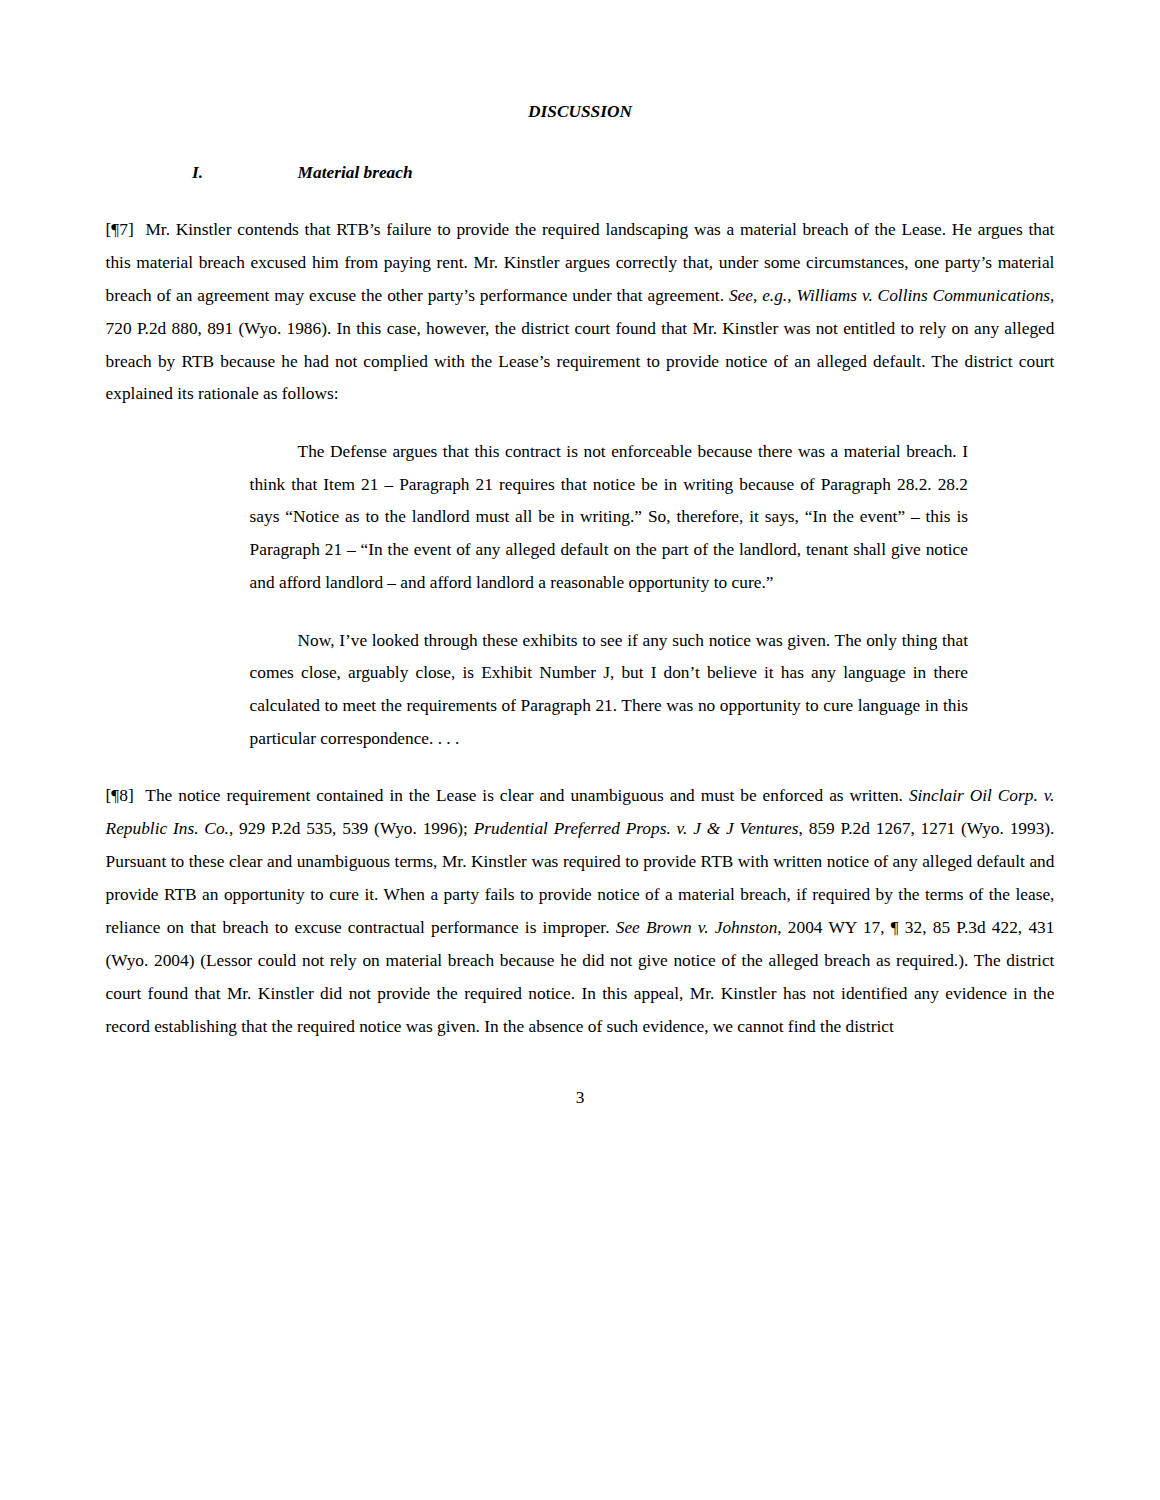DISCUSSION
I. Material breach
[¶7] Mr. Kinstler contends that RTB’s failure to provide the required landscaping was a material breach of the Lease. He argues that this material breach excused him from paying rent. Mr. Kinstler argues correctly that, under some circumstances, one party’s material breach of an agreement may excuse the other party’s performance under that agreement. See, e.g., Williams v. Collins Communications, 720 P.2d 880, 891 (Wyo. 1986). In this case, however, the district court found that Mr. Kinstler was not entitled to rely on any alleged breach by RTB because he had not complied with the Lease’s requirement to provide notice of an alleged default. The district court explained its rationale as follows:
The Defense argues that this contract is not enforceable because there was a material breach. I think that Item 21 – Paragraph 21 requires that notice be in writing because of Paragraph 28.2. 28.2 says “Notice as to the landlord must all be in writing.” So, therefore, it says, “In the event” – this is Paragraph 21 – “In the event of any alleged default on the part of the landlord, tenant shall give notice and afford landlord – and afford landlord a reasonable opportunity to cure.”
Now, I’ve looked through these exhibits to see if any such notice was given. The only thing that comes close, arguably close, is Exhibit Number J, but I don’t believe it has any language in there calculated to meet the requirements of Paragraph 21. There was no opportunity to cure language in this particular correspondence. . . .
[¶8] The notice requirement contained in the Lease is clear and unambiguous and must be enforced as written. Sinclair Oil Corp. v. Republic Ins. Co., 929 P.2d 535, 539 (Wyo. 1996); Prudential Preferred Props. v. J & J Ventures, 859 P.2d 1267, 1271 (Wyo. 1993). Pursuant to these clear and unambiguous terms, Mr. Kinstler was required to provide RTB with written notice of any alleged default and provide RTB an opportunity to cure it. When a party fails to provide notice of a material breach, if required by the terms of the lease, reliance on that breach to excuse contractual performance is improper. See Brown v. Johnston, 2004 WY 17, ¶ 32, 85 P.3d 422, 431 (Wyo. 2004) (Lessor could not rely on material breach because he did not give notice of the alleged breach as required.). The district court found that Mr. Kinstler did not provide the required notice. In this appeal, Mr. Kinstler has not identified any evidence in the record establishing that the required notice was given. In the absence of such evidence, we cannot find the district
3